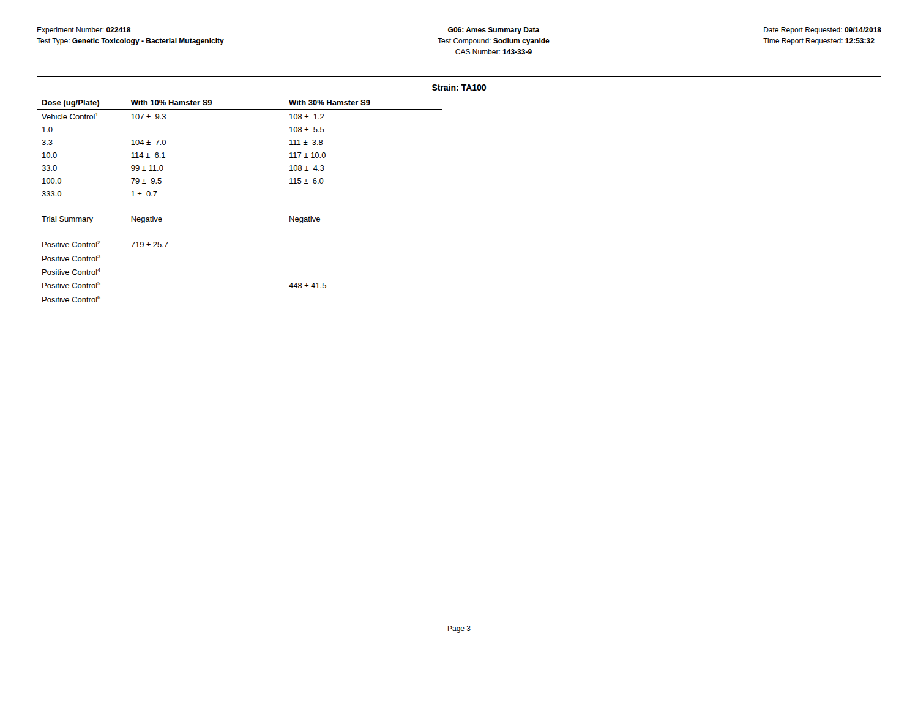Experiment Number: 022418
Test Type: Genetic Toxicology - Bacterial Mutagenicity
G06: Ames Summary Data
Test Compound: Sodium cyanide
CAS Number: 143-33-9
Date Report Requested: 09/14/2018
Time Report Requested: 12:53:32
Strain: TA100
| Dose (ug/Plate) | With 10% Hamster S9 | With 30% Hamster S9 |
| --- | --- | --- |
| Vehicle Control 1 | 107 ± 9.3 | 108 ± 1.2 |
| 1.0 | | 108 ± 5.5 |
| 3.3 | 104 ± 7.0 | 111 ± 3.8 |
| 10.0 | 114 ± 6.1 | 117 ± 10.0 |
| 33.0 | 99 ± 11.0 | 108 ± 4.3 |
| 100.0 | 79 ± 9.5 | 115 ± 6.0 |
| 333.0 | 1 ± 0.7 | |
| Trial Summary | Negative | Negative |
| Positive Control 2 | 719 ± 25.7 | |
| Positive Control 3 | | |
| Positive Control 4 | | |
| Positive Control 5 | | 448 ± 41.5 |
| Positive Control 6 | | |
Page 3